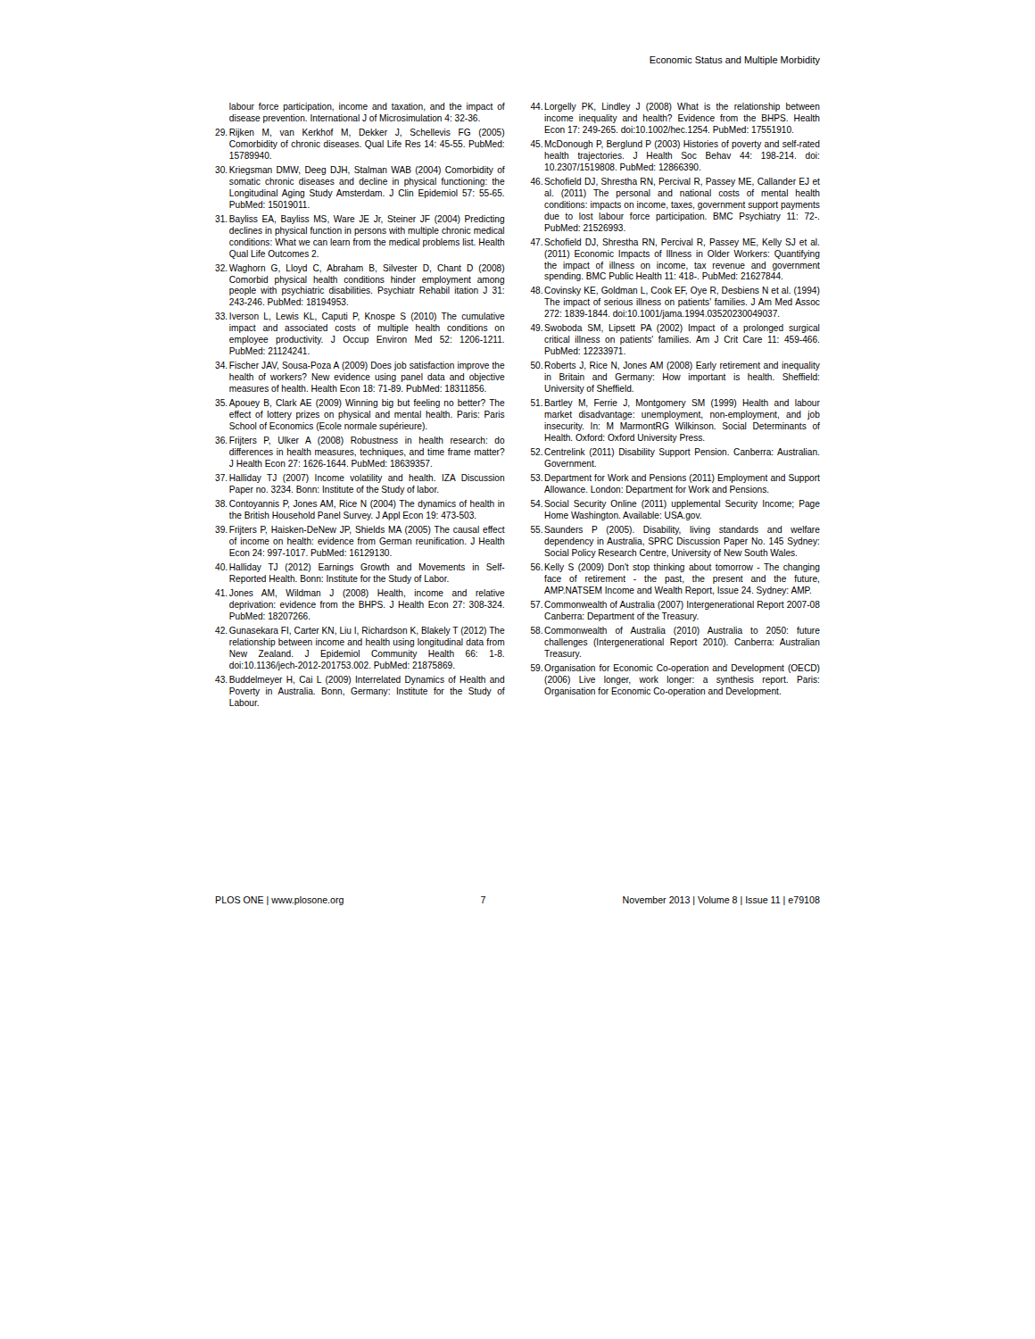Economic Status and Multiple Morbidity
labour force participation, income and taxation, and the impact of disease prevention. International J of Microsimulation 4: 32-36.
29. Rijken M, van Kerkhof M, Dekker J, Schellevis FG (2005) Comorbidity of chronic diseases. Qual Life Res 14: 45-55. PubMed: 15789940.
30. Kriegsman DMW, Deeg DJH, Stalman WAB (2004) Comorbidity of somatic chronic diseases and decline in physical functioning: the Longitudinal Aging Study Amsterdam. J Clin Epidemiol 57: 55-65. PubMed: 15019011.
31. Bayliss EA, Bayliss MS, Ware JE Jr, Steiner JF (2004) Predicting declines in physical function in persons with multiple chronic medical conditions: What we can learn from the medical problems list. Health Qual Life Outcomes 2.
32. Waghorn G, Lloyd C, Abraham B, Silvester D, Chant D (2008) Comorbid physical health conditions hinder employment among people with psychiatric disabilities. Psychiatr Rehabil itation J 31: 243-246. PubMed: 18194953.
33. Iverson L, Lewis KL, Caputi P, Knospe S (2010) The cumulative impact and associated costs of multiple health conditions on employee productivity. J Occup Environ Med 52: 1206-1211. PubMed: 21124241.
34. Fischer JAV, Sousa-Poza A (2009) Does job satisfaction improve the health of workers? New evidence using panel data and objective measures of health. Health Econ 18: 71-89. PubMed: 18311856.
35. Apouey B, Clark AE (2009) Winning big but feeling no better? The effect of lottery prizes on physical and mental health. Paris: Paris School of Economics (Ecole normale supérieure).
36. Frijters P, Ulker A (2008) Robustness in health research: do differences in health measures, techniques, and time frame matter? J Health Econ 27: 1626-1644. PubMed: 18639357.
37. Halliday TJ (2007) Income volatility and health. IZA Discussion Paper no. 3234. Bonn: Institute of the Study of labor.
38. Contoyannis P, Jones AM, Rice N (2004) The dynamics of health in the British Household Panel Survey. J Appl Econ 19: 473-503.
39. Frijters P, Haisken-DeNew JP, Shields MA (2005) The causal effect of income on health: evidence from German reunification. J Health Econ 24: 997-1017. PubMed: 16129130.
40. Halliday TJ (2012) Earnings Growth and Movements in Self-Reported Health. Bonn: Institute for the Study of Labor.
41. Jones AM, Wildman J (2008) Health, income and relative deprivation: evidence from the BHPS. J Health Econ 27: 308-324. PubMed: 18207266.
42. Gunasekara FI, Carter KN, Liu I, Richardson K, Blakely T (2012) The relationship between income and health using longitudinal data from New Zealand. J Epidemiol Community Health 66: 1-8. doi:10.1136/jech-2012-201753.002. PubMed: 21875869.
43. Buddelmeyer H, Cai L (2009) Interrelated Dynamics of Health and Poverty in Australia. Bonn, Germany: Institute for the Study of Labour.
44. Lorgelly PK, Lindley J (2008) What is the relationship between income inequality and health? Evidence from the BHPS. Health Econ 17: 249-265. doi:10.1002/hec.1254. PubMed: 17551910.
45. McDonough P, Berglund P (2003) Histories of poverty and self-rated health trajectories. J Health Soc Behav 44: 198-214. doi: 10.2307/1519808. PubMed: 12866390.
46. Schofield DJ, Shrestha RN, Percival R, Passey ME, Callander EJ et al. (2011) The personal and national costs of mental health conditions: impacts on income, taxes, government support payments due to lost labour force participation. BMC Psychiatry 11: 72-. PubMed: 21526993.
47. Schofield DJ, Shrestha RN, Percival R, Passey ME, Kelly SJ et al. (2011) Economic Impacts of Illness in Older Workers: Quantifying the impact of illness on income, tax revenue and government spending. BMC Public Health 11: 418-. PubMed: 21627844.
48. Covinsky KE, Goldman L, Cook EF, Oye R, Desbiens N et al. (1994) The impact of serious illness on patients' families. J Am Med Assoc 272: 1839-1844. doi:10.1001/jama.1994.03520230049037.
49. Swoboda SM, Lipsett PA (2002) Impact of a prolonged surgical critical illness on patients' families. Am J Crit Care 11: 459-466. PubMed: 12233971.
50. Roberts J, Rice N, Jones AM (2008) Early retirement and inequality in Britain and Germany: How important is health. Sheffield: University of Sheffield.
51. Bartley M, Ferrie J, Montgomery SM (1999) Health and labour market disadvantage: unemployment, non-employment, and job insecurity. In: M MarmontRG Wilkinson. Social Determinants of Health. Oxford: Oxford University Press.
52. Centrelink (2011) Disability Support Pension. Canberra: Australian. Government.
53. Department for Work and Pensions (2011) Employment and Support Allowance. London: Department for Work and Pensions.
54. Social Security Online (2011) upplemental Security Income; Page Home Washington. Available: USA.gov.
55. Saunders P (2005). Disability, living standards and welfare dependency in Australia, SPRC Discussion Paper No. 145 Sydney: Social Policy Research Centre, University of New South Wales.
56. Kelly S (2009) Don't stop thinking about tomorrow - The changing face of retirement - the past, the present and the future, AMP.NATSEM Income and Wealth Report, Issue 24. Sydney: AMP.
57. Commonwealth of Australia (2007) Intergenerational Report 2007-08 Canberra: Department of the Treasury.
58. Commonwealth of Australia (2010) Australia to 2050: future challenges (Intergenerational Report 2010). Canberra: Australian Treasury.
59. Organisation for Economic Co-operation and Development (OECD) (2006) Live longer, work longer: a synthesis report. Paris: Organisation for Economic Co-operation and Development.
PLOS ONE | www.plosone.org
7
November 2013 | Volume 8 | Issue 11 | e79108